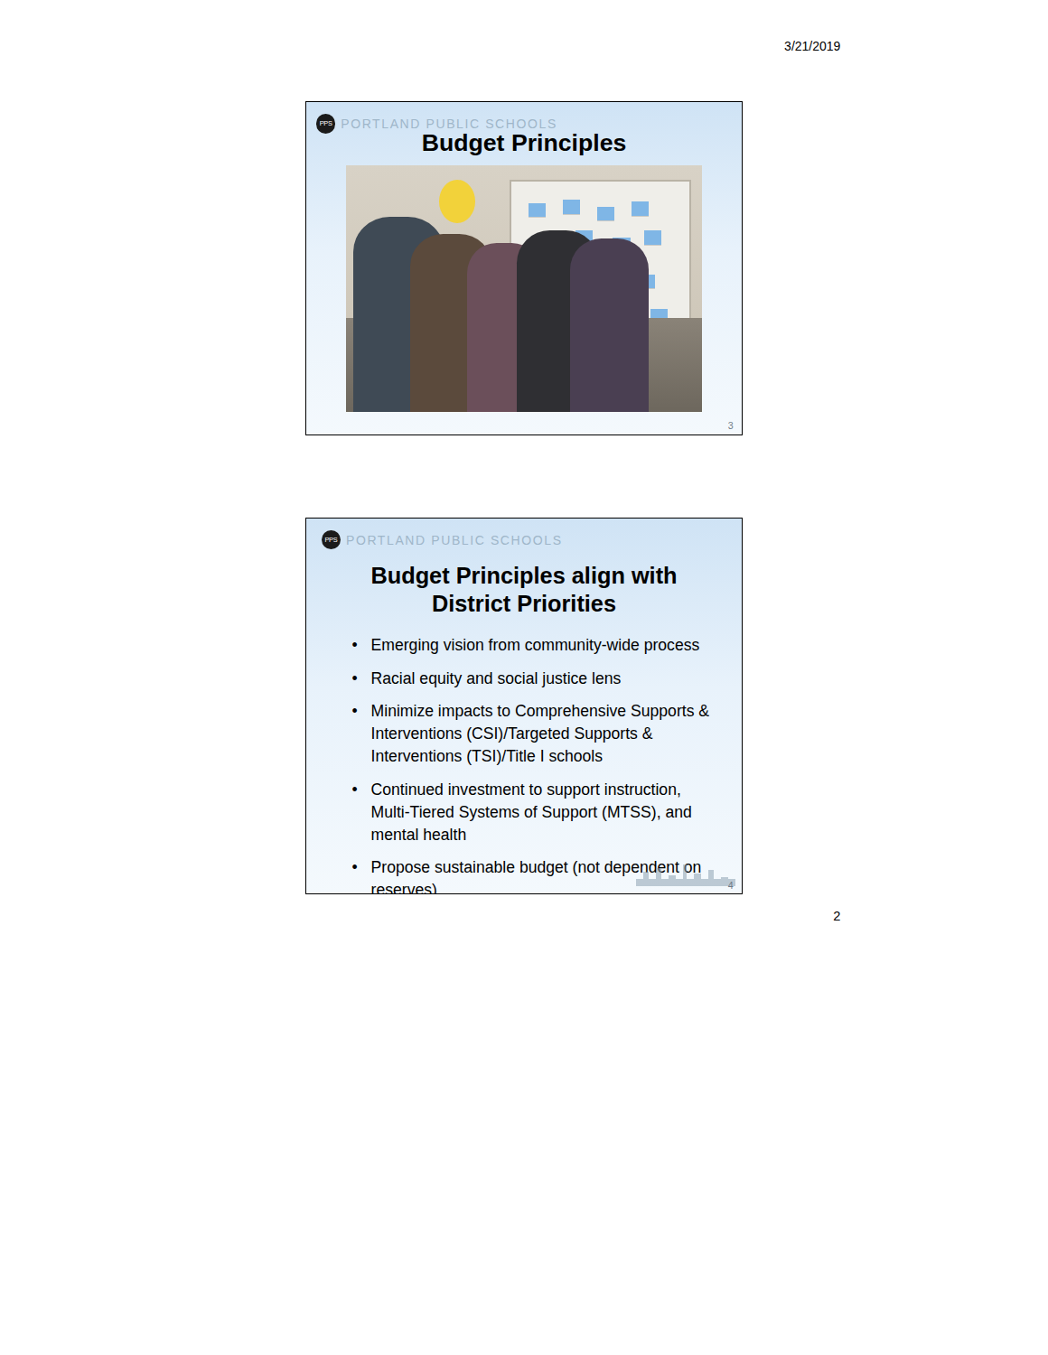3/21/2019
PPS
PORTLAND PUBLIC SCHOOLS
Budget Principles
3
PPS
PORTLAND PUBLIC SCHOOLS
Budget Principles align with
District Priorities
Emerging vision from community-wide process
Racial equity and social justice lens
Minimize impacts to Comprehensive Supports & Interventions (CSI)/Targeted Supports & Interventions (TSI)/Title I schools
Continued investment to support instruction, Multi-Tiered Systems of Support (MTSS), and mental health
Propose sustainable budget (not dependent on reserves)
4
2